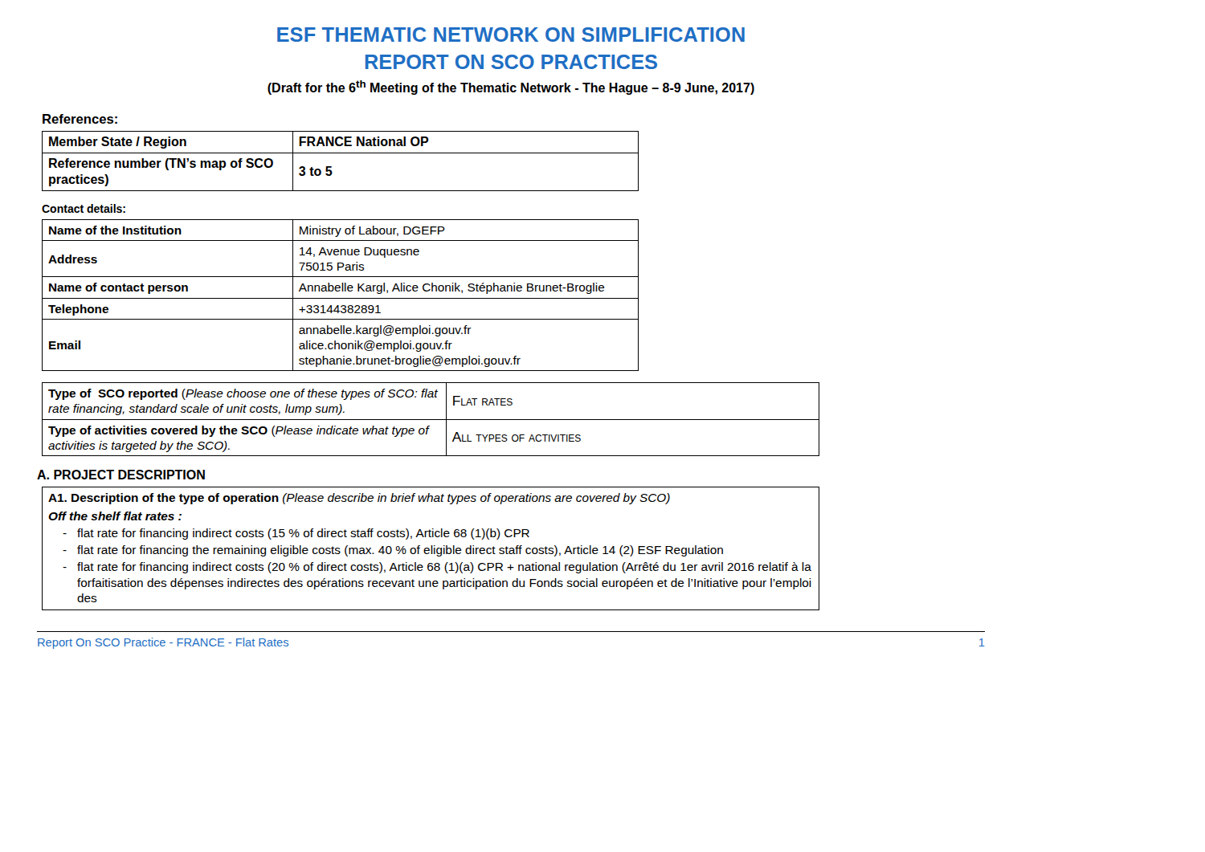ESF THEMATIC NETWORK ON SIMPLIFICATION
REPORT ON SCO PRACTICES
(Draft for the 6th Meeting of the Thematic Network - The Hague – 8-9 June, 2017)
References:
| Member State / Region | FRANCE National OP |
| Reference number (TN’s map of SCO practices) | 3 to 5 |
Contact details:
| Name of the Institution | Ministry of Labour, DGEFP |
| Address | 14, Avenue Duquesne 75015 Paris |
| Name of contact person | Annabelle Kargl, Alice Chonik, Stéphanie Brunet-Broglie |
| Telephone | +33144382891 |
| Email | annabelle.kargl@emploi.gouv.fr alice.chonik@emploi.gouv.fr stephanie.brunet-broglie@emploi.gouv.fr |
| Type of SCO reported ( Please choose one of these types of SCO: flat rate financing, standard scale of unit costs, lump sum). | Flat rates |
| Type of activities covered by the SCO ( Please indicate what type of activities is targeted by the SCO). | All types of activities |
A. PROJECT DESCRIPTION
| A1. Description of the type of operation (Please describe in brief what types of operations are covered by SCO) Off the shelf flat rates : flat rate for financing indirect costs (15 % of direct staff costs), Article 68 (1)(b) CPR flat rate for financing the remaining eligible costs (max. 40 % of eligible direct staff costs), Article 14 (2) ESF Regulation flat rate for financing indirect costs (20 % of direct costs), Article 68 (1)(a) CPR + national regulation (Arrêté du 1er avril 2016 relatif à la forfaitisation des dépenses indirectes des opérations recevant une participation du Fonds social européen et de l’Initiative pour l’emploi des |
Report On SCO Practice - FRANCE - Flat Rates 1